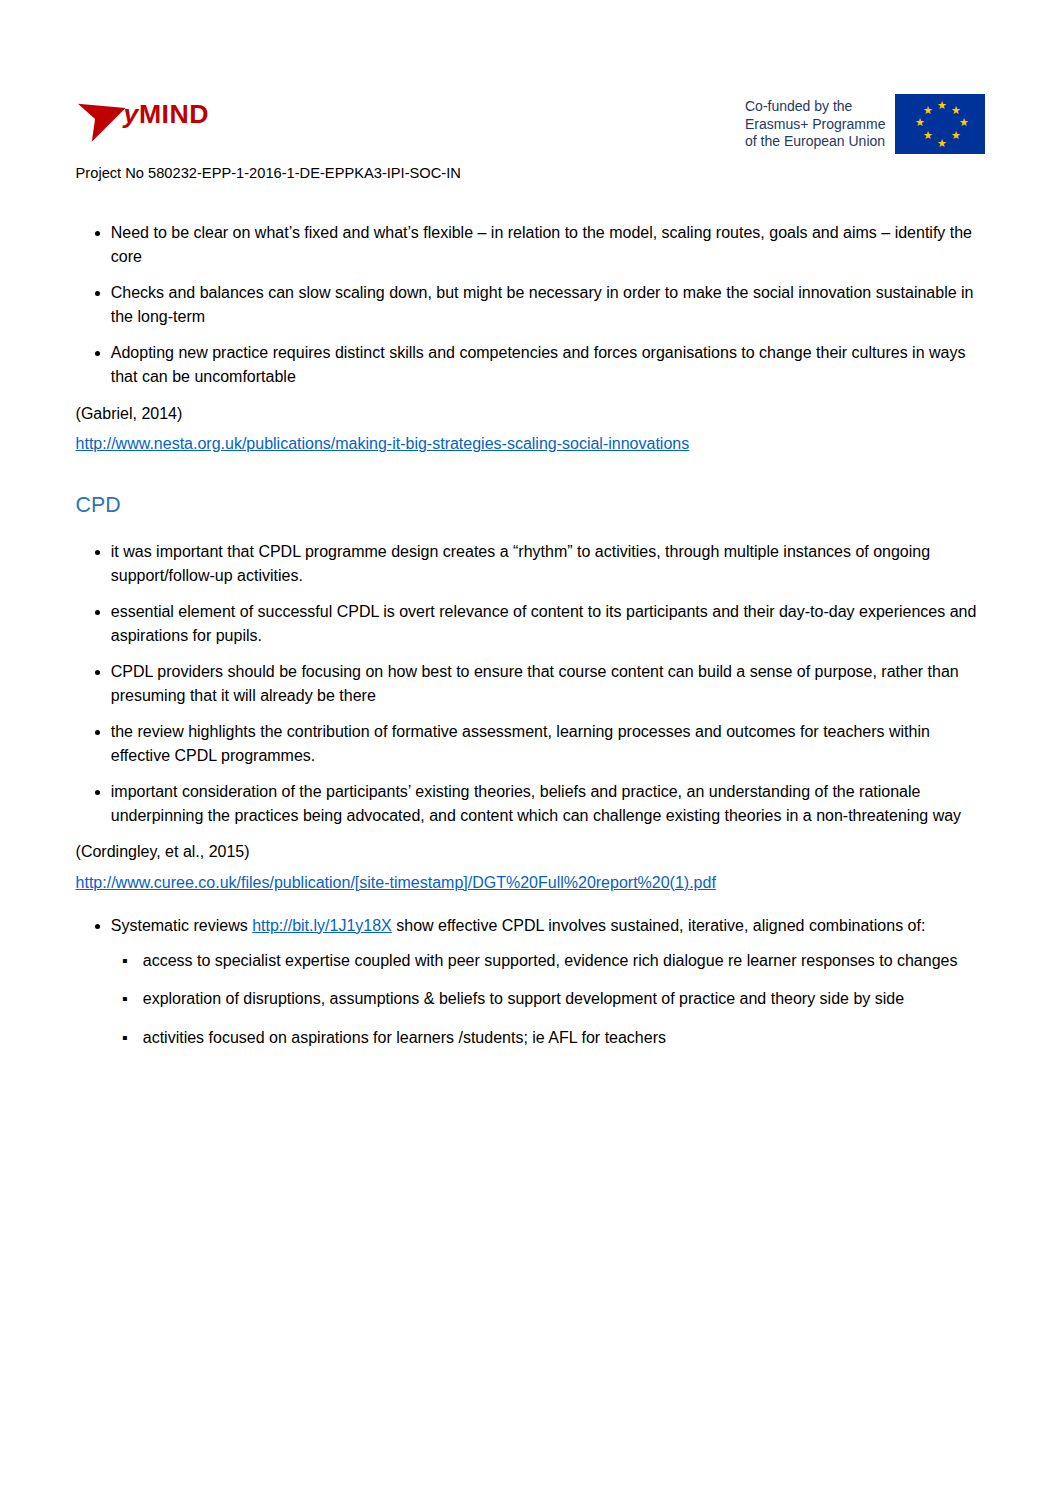➤ y MIND
Co-funded by the
Erasmus+ Programme
of the European Union
★ ★ ★ ★ ★ ★ ★ ★
Project No 580232-EPP-1-2016-1-DE-EPPKA3-IPI-SOC-IN
Need to be clear on what’s fixed and what’s flexible – in relation to the model, scaling routes, goals and aims – identify the core
Checks and balances can slow scaling down, but might be necessary in order to make the social innovation sustainable in the long-term
Adopting new practice requires distinct skills and competencies and forces organisations to change their cultures in ways that can be uncomfortable
(Gabriel, 2014)
http://www.nesta.org.uk/publications/making-it-big-strategies-scaling-social-innovations
CPD
it was important that CPDL programme design creates a “rhythm” to activities, through multiple instances of ongoing support/follow-up activities.
essential element of successful CPDL is overt relevance of content to its participants and their day-to-day experiences and aspirations for pupils.
CPDL providers should be focusing on how best to ensure that course content can build a sense of purpose, rather than presuming that it will already be there
the review highlights the contribution of formative assessment, learning processes and outcomes for teachers within effective CPDL programmes.
important consideration of the participants’ existing theories, beliefs and practice, an understanding of the rationale underpinning the practices being advocated, and content which can challenge existing theories in a non-threatening way
(Cordingley, et al., 2015)
http://www.curee.co.uk/files/publication/[site-timestamp]/DGT%20Full%20report%20(1).pdf
Systematic reviews http://bit.ly/1J1y18X show effective CPDL involves sustained, iterative, aligned combinations of:
access to specialist expertise coupled with peer supported, evidence rich dialogue re learner responses to changes
exploration of disruptions, assumptions & beliefs to support development of practice and theory side by side
activities focused on aspirations for learners /students; ie AFL for teachers